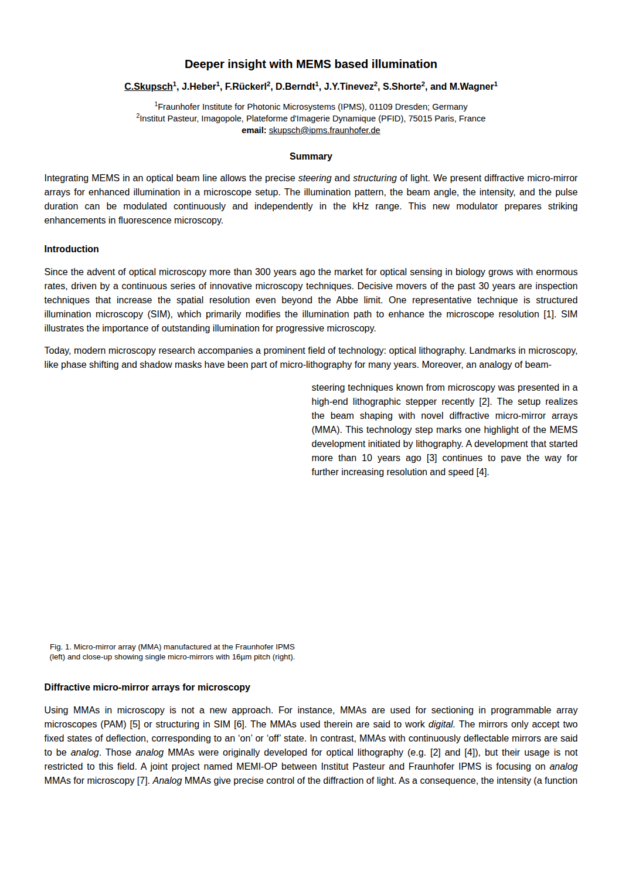Deeper insight with MEMS based illumination
C.Skupsch1, J.Heber1, F.Rückerl2, D.Berndt1, J.Y.Tinevez2, S.Shorte2, and M.Wagner1
1Fraunhofer Institute for Photonic Microsystems (IPMS), 01109 Dresden; Germany
2Institut Pasteur, Imagopole, Plateforme d'Imagerie Dynamique (PFID), 75015 Paris, France
email: skupsch@ipms.fraunhofer.de
Summary
Integrating MEMS in an optical beam line allows the precise steering and structuring of light. We present diffractive micro-mirror arrays for enhanced illumination in a microscope setup. The illumination pattern, the beam angle, the intensity, and the pulse duration can be modulated continuously and independently in the kHz range. This new modulator prepares striking enhancements in fluorescence microscopy.
Introduction
Since the advent of optical microscopy more than 300 years ago the market for optical sensing in biology grows with enormous rates, driven by a continuous series of innovative microscopy techniques. Decisive movers of the past 30 years are inspection techniques that increase the spatial resolution even beyond the Abbe limit. One representative technique is structured illumination microscopy (SIM), which primarily modifies the illumination path to enhance the microscope resolution [1]. SIM illustrates the importance of outstanding illumination for progressive microscopy.
Today, modern microscopy research accompanies a prominent field of technology: optical lithography. Landmarks in microscopy, like phase shifting and shadow masks have been part of micro-lithography for many years. Moreover, an analogy of beam-
Fig. 1. Micro-mirror array (MMA) manufactured at the Fraunhofer IPMS (left) and close-up showing single micro-mirrors with 16µm pitch (right).
steering techniques known from microscopy was presented in a high-end lithographic stepper recently [2]. The setup realizes the beam shaping with novel diffractive micro-mirror arrays (MMA). This technology step marks one highlight of the MEMS development initiated by lithography. A development that started more than 10 years ago [3] continues to pave the way for further increasing resolution and speed [4].
Diffractive micro-mirror arrays for microscopy
Using MMAs in microscopy is not a new approach. For instance, MMAs are used for sectioning in programmable array microscopes (PAM) [5] or structuring in SIM [6]. The MMAs used therein are said to work digital. The mirrors only accept two fixed states of deflection, corresponding to an ‘on’ or ‘off’ state. In contrast, MMAs with continuously deflectable mirrors are said to be analog. Those analog MMAs were originally developed for optical lithography (e.g. [2] and [4]), but their usage is not restricted to this field. A joint project named MEMI-OP between Institut Pasteur and Fraunhofer IPMS is focusing on analog MMAs for microscopy [7]. Analog MMAs give precise control of the diffraction of light. As a consequence, the intensity (a function